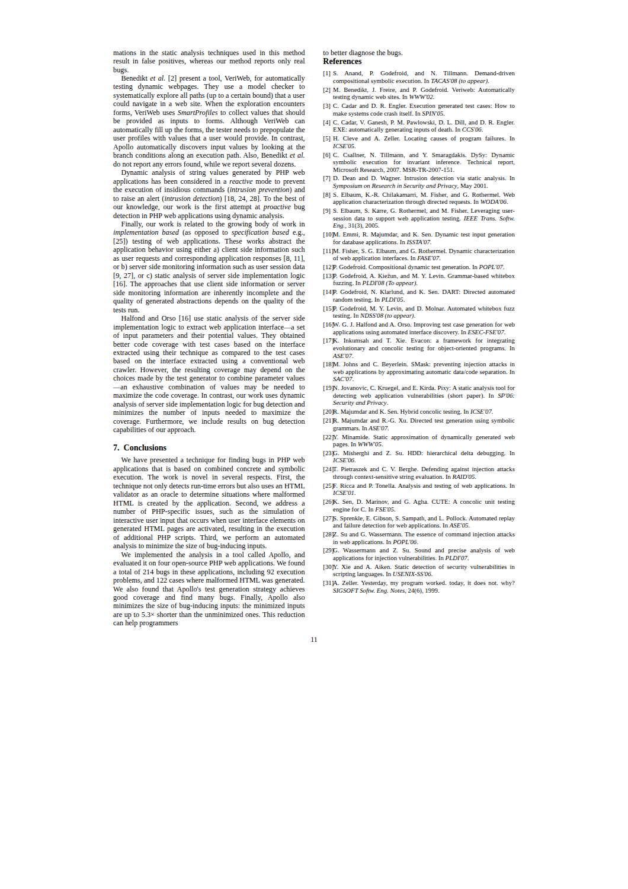mations in the static analysis techniques used in this method result in false positives, whereas our method reports only real bugs.
Benedikt et al. [2] present a tool, VeriWeb, for automatically testing dynamic webpages. They use a model checker to systematically explore all paths (up to a certain bound) that a user could navigate in a web site. When the exploration encounters forms, VeriWeb uses SmartProfiles to collect values that should be provided as inputs to forms. Although VeriWeb can automatically fill up the forms, the tester needs to prepopulate the user profiles with values that a user would provide. In contrast, Apollo automatically discovers input values by looking at the branch conditions along an execution path. Also, Benedikt et al. do not report any errors found, while we report several dozens.
Dynamic analysis of string values generated by PHP web applications has been considered in a reactive mode to prevent the execution of insidious commands (intrusion prevention) and to raise an alert (intrusion detection) [18, 24, 28]. To the best of our knowledge, our work is the first attempt at proactive bug detection in PHP web applications using dynamic analysis.
Finally, our work is related to the growing body of work in implementation based (as opposed to specification based e.g., [25]) testing of web applications. These works abstract the application behavior using either a) client side information such as user requests and corresponding application responses [8, 11], or b) server side monitoring information such as user session data [9, 27], or c) static analysis of server side implementation logic [16]. The approaches that use client side information or server side monitoring information are inherently incomplete and the quality of generated abstractions depends on the quality of the tests run.
Halfond and Orso [16] use static analysis of the server side implementation logic to extract web application interface—a set of input parameters and their potential values. They obtained better code coverage with test cases based on the interface extracted using their technique as compared to the test cases based on the interface extracted using a conventional web crawler. However, the resulting coverage may depend on the choices made by the test generator to combine parameter values—an exhaustive combination of values may be needed to maximize the code coverage. In contrast, our work uses dynamic analysis of server side implementation logic for bug detection and minimizes the number of inputs needed to maximize the coverage. Furthermore, we include results on bug detection capabilities of our approach.
7. Conclusions
We have presented a technique for finding bugs in PHP web applications that is based on combined concrete and symbolic execution. The work is novel in several respects. First, the technique not only detects run-time errors but also uses an HTML validator as an oracle to determine situations where malformed HTML is created by the application. Second, we address a number of PHP-specific issues, such as the simulation of interactive user input that occurs when user interface elements on generated HTML pages are activated, resulting in the execution of additional PHP scripts. Third, we perform an automated analysis to minimize the size of bug-inducing inputs.
We implemented the analysis in a tool called Apollo, and evaluated it on four open-source PHP web applications. We found a total of 214 bugs in these applications, including 92 execution problems, and 122 cases where malformed HTML was generated. We also found that Apollo's test generation strategy achieves good coverage and find many bugs. Finally, Apollo also minimizes the size of bug-inducing inputs: the minimized inputs are up to 5.3× shorter than the unminimized ones. This reduction can help programmers
to better diagnose the bugs.
References
[1] S. Anand, P. Godefroid, and N. Tillmann. Demand-driven compositional symbolic execution. In TACAS'08 (to appear).
[2] M. Benedikt, J. Freire, and P. Godefroid. Veriweb: Automatically testing dynamic web sites. In WWW'02.
[3] C. Cadar and D. R. Engler. Execution generated test cases: How to make systems code crash itself. In SPIN'05.
[4] C. Cadar, V. Ganesh, P. M. Pawlowski, D. L. Dill, and D. R. Engler. EXE: automatically generating inputs of death. In CCS'06.
[5] H. Cleve and A. Zeller. Locating causes of program failures. In ICSE'05.
[6] C. Csallner, N. Tillmann, and Y. Smaragdakis. DySy: Dynamic symbolic execution for invariant inference. Technical report, Microsoft Research, 2007. MSR-TR-2007-151.
[7] D. Dean and D. Wagner. Intrusion detection via static analysis. In Symposium on Research in Security and Privacy, May 2001.
[8] S. Elbaum, K.-R. Chilakamarri, M. Fisher, and G. Rothermel. Web application characterization through directed requests. In WODA'06.
[9] S. Elbaum, S. Karre, G. Rothermel, and M. Fisher. Leveraging user-session data to support web application testing. IEEE Trans. Softw. Eng., 31(3), 2005.
[10] M. Emmi, R. Majumdar, and K. Sen. Dynamic test input generation for database applications. In ISSTA'07.
[11] M. Fisher, S. G. Elbaum, and G. Rothermel. Dynamic characterization of web application interfaces. In FASE'07.
[12] P. Godefroid. Compositional dynamic test generation. In POPL'07.
[13] P. Godefroid, A. Kiežun, and M. Y. Levin. Grammar-based whitebox fuzzing. In PLDI'08 (To appear).
[14] P. Godefroid, N. Klarlund, and K. Sen. DART: Directed automated random testing. In PLDI'05.
[15] P. Godefroid, M. Y. Levin, and D. Molnar. Automated whitebox fuzz testing. In NDSS'08 (to appear).
[16] W. G. J. Halfond and A. Orso. Improving test case generation for web applications using automated interface discovery. In ESEC-FSE'07.
[17] K. Inkumsah and T. Xie. Evacon: a framework for integrating evolutionary and concolic testing for object-oriented programs. In ASE'07.
[18] M. Johns and C. Beyerlein. SMask: preventing injection attacks in web applications by approximating automatic data/code separation. In SAC'07.
[19] N. Jovanovic, C. Kruegel, and E. Kirda. Pixy: A static analysis tool for detecting web application vulnerabilities (short paper). In SP'06: Security and Privacy.
[20] R. Majumdar and K. Sen. Hybrid concolic testing. In ICSE'07.
[21] R. Majumdar and R.-G. Xu. Directed test generation using symbolic grammars. In ASE'07.
[22] Y. Minamide. Static approximation of dynamically generated web pages. In WWW'05.
[23] G. Misherghi and Z. Su. HDD: hierarchical delta debugging. In ICSE'06.
[24] T. Pietraszek and C. V. Berghe. Defending against injection attacks through context-sensitive string evaluation. In RAID'05.
[25] F. Ricca and P. Tonella. Analysis and testing of web applications. In ICSE'01.
[26] K. Sen, D. Marinov, and G. Agha. CUTE: A concolic unit testing engine for C. In FSE'05.
[27] S. Sprenkle, E. Gibson, S. Sampath, and L. Pollock. Automated replay and failure detection for web applications. In ASE'05.
[28] Z. Su and G. Wassermann. The essence of command injection attacks in web applications. In POPL'06.
[29] G. Wassermann and Z. Su. Sound and precise analysis of web applications for injection vulnerabilities. In PLDI'07.
[30] Y. Xie and A. Aiken. Static detection of security vulnerabilities in scripting languages. In USENIX-SS'06.
[31] A. Zeller. Yesterday, my program worked. today, it does not. why? SIGSOFT Softw. Eng. Notes, 24(6), 1999.
11